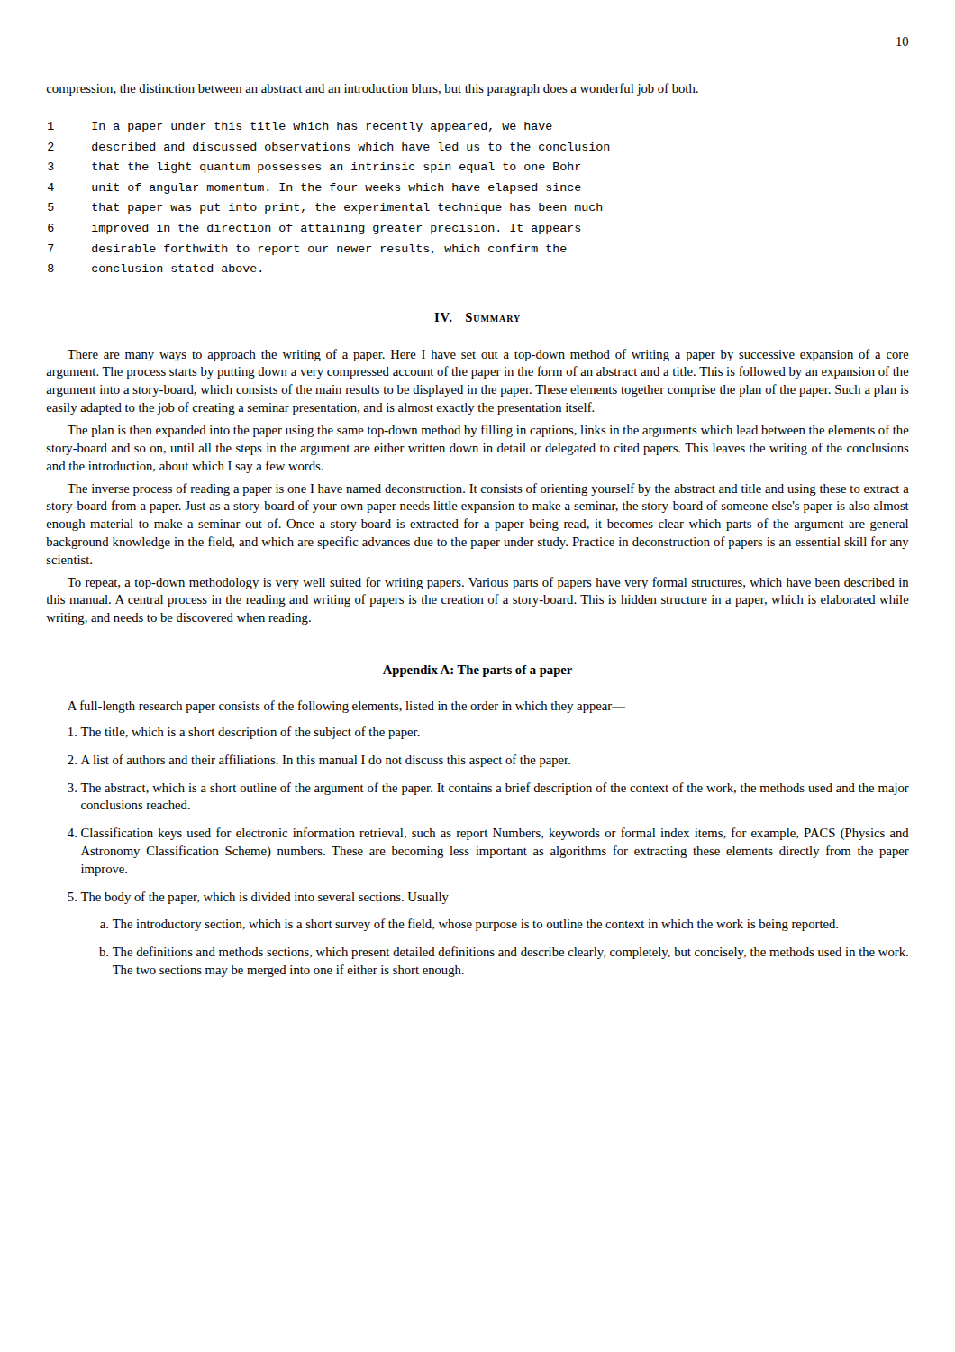10
compression, the distinction between an abstract and an introduction blurs, but this paragraph does a wonderful job of both.
| 1 | In a paper under this title which has recently appeared, we have |
| 2 | described and discussed observations which have led us to the conclusion |
| 3 | that the light quantum possesses an intrinsic spin equal to one Bohr |
| 4 | unit of angular momentum. In the four weeks which have elapsed since |
| 5 | that paper was put into print, the experimental technique has been much |
| 6 | improved in the direction of attaining greater precision. It appears |
| 7 | desirable forthwith to report our newer results, which confirm the |
| 8 | conclusion stated above. |
IV. Summary
There are many ways to approach the writing of a paper. Here I have set out a top-down method of writing a paper by successive expansion of a core argument. The process starts by putting down a very compressed account of the paper in the form of an abstract and a title. This is followed by an expansion of the argument into a story-board, which consists of the main results to be displayed in the paper. These elements together comprise the plan of the paper. Such a plan is easily adapted to the job of creating a seminar presentation, and is almost exactly the presentation itself.
The plan is then expanded into the paper using the same top-down method by filling in captions, links in the arguments which lead between the elements of the story-board and so on, until all the steps in the argument are either written down in detail or delegated to cited papers. This leaves the writing of the conclusions and the introduction, about which I say a few words.
The inverse process of reading a paper is one I have named deconstruction. It consists of orienting yourself by the abstract and title and using these to extract a story-board from a paper. Just as a story-board of your own paper needs little expansion to make a seminar, the story-board of someone else's paper is also almost enough material to make a seminar out of. Once a story-board is extracted for a paper being read, it becomes clear which parts of the argument are general background knowledge in the field, and which are specific advances due to the paper under study. Practice in deconstruction of papers is an essential skill for any scientist.
To repeat, a top-down methodology is very well suited for writing papers. Various parts of papers have very formal structures, which have been described in this manual. A central process in the reading and writing of papers is the creation of a story-board. This is hidden structure in a paper, which is elaborated while writing, and needs to be discovered when reading.
Appendix A: The parts of a paper
A full-length research paper consists of the following elements, listed in the order in which they appear—
The title, which is a short description of the subject of the paper.
A list of authors and their affiliations. In this manual I do not discuss this aspect of the paper.
The abstract, which is a short outline of the argument of the paper. It contains a brief description of the context of the work, the methods used and the major conclusions reached.
Classification keys used for electronic information retrieval, such as report Numbers, keywords or formal index items, for example, PACS (Physics and Astronomy Classification Scheme) numbers. These are becoming less important as algorithms for extracting these elements directly from the paper improve.
The body of the paper, which is divided into several sections. Usually
The introductory section, which is a short survey of the field, whose purpose is to outline the context in which the work is being reported.
The definitions and methods sections, which present detailed definitions and describe clearly, completely, but concisely, the methods used in the work. The two sections may be merged into one if either is short enough.